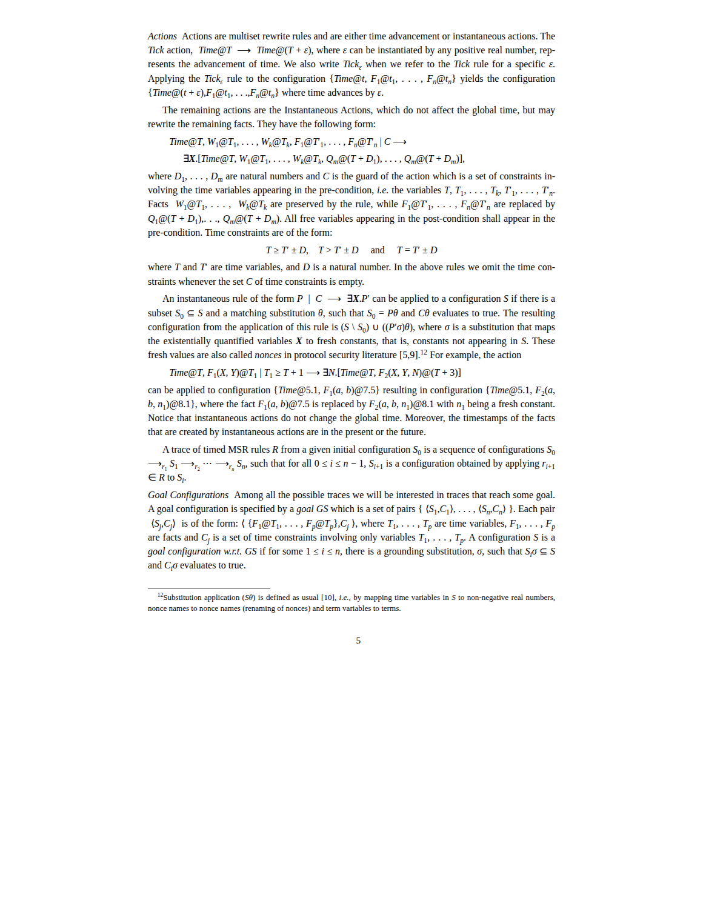Actions Actions are multiset rewrite rules and are either time advancement or instantaneous actions. The Tick action, Time@T ⟶ Time@(T + ε), where ε can be instantiated by any positive real number, represents the advancement of time. We also write Tickε when we refer to the Tick rule for a specific ε. Applying the Tickε rule to the configuration {Time@t, F1@t1, . . . , Fn@tn} yields the configuration {Time@(t + ε),F1@t1, . . .,Fn@tn} where time advances by ε.
The remaining actions are the Instantaneous Actions, which do not affect the global time, but may rewrite the remaining facts. They have the following form:
Time@T, W1@T1, . . . , Wk@Tk, F1@T′1, . . . , Fn@T′n | C ⟶
∃X.[Time@T, W1@T1, . . . , Wk@Tk, Qm@(T + D1), . . . , Qm@(T + Dm)],
where D1, . . . , Dm are natural numbers and C is the guard of the action which is a set of constraints involving the time variables appearing in the pre-condition, i.e. the variables T, T1, . . . , Tk, T′1, . . . , T′n. Facts W1@T1, . . . , Wk@Tk are preserved by the rule, while F1@T′1, . . . , Fn@T′n are replaced by Q1@(T + D1),. . ., Qm@(T + Dm). All free variables appearing in the post-condition shall appear in the pre-condition. Time constraints are of the form:
T ≥ T′ ± D, T > T′ ± D and T = T′ ± D
where T and T′ are time variables, and D is a natural number. In the above rules we omit the time constraints whenever the set C of time constraints is empty.
An instantaneous rule of the form P | C ⟶ ∃X.P′ can be applied to a configuration S if there is a subset S0 ⊆ S and a matching substitution θ, such that S0 = Pθ and Cθ evaluates to true. The resulting configuration from the application of this rule is (S \ S0) ∪ ((P′σ)θ), where σ is a substitution that maps the existentially quantified variables X to fresh constants, that is, constants not appearing in S. These fresh values are also called nonces in protocol security literature [5,9].12 For example, the action
Time@T, F1(X, Y)@T1 | T1 ≥ T + 1 ⟶ ∃N.[Time@T, F2(X, Y, N)@(T + 3)]
can be applied to configuration {Time@5.1, F1(a, b)@7.5} resulting in configuration {Time@5.1, F2(a, b, n1)@8.1}, where the fact F1(a, b)@7.5 is replaced by F2(a, b, n1)@8.1 with n1 being a fresh constant. Notice that instantaneous actions do not change the global time. Moreover, the timestamps of the facts that are created by instantaneous actions are in the present or the future.
A trace of timed MSR rules R from a given initial configuration S0 is a sequence of configurations S0 ⟶r1 S1 ⟶r2 ⋯ ⟶rn Sn, such that for all 0 ≤ i ≤ n − 1, Si+1 is a configuration obtained by applying ri+1 ∈ R to Si.
Goal Configurations Among all the possible traces we will be interested in traces that reach some goal. A goal configuration is specified by a goal GS which is a set of pairs { ⟨S1,C1⟩, . . . , ⟨Sn,Cn⟩ }. Each pair ⟨Sj,Cj⟩ is of the form: ⟨ {F1@T1, . . . , Fp@Tp},Cj ⟩, where T1, . . . , Tp are time variables, F1, . . . , Fp are facts and Cj is a set of time constraints involving only variables T1, . . . , Tp. A configuration S is a goal configuration w.r.t. GS if for some 1 ≤ i ≤ n, there is a grounding substitution, σ, such that Si σ ⊆ S and Ci σ evaluates to true.
12Substitution application (Sθ) is defined as usual [10], i.e., by mapping time variables in S to non-negative real numbers, nonce names to nonce names (renaming of nonces) and term variables to terms.
5